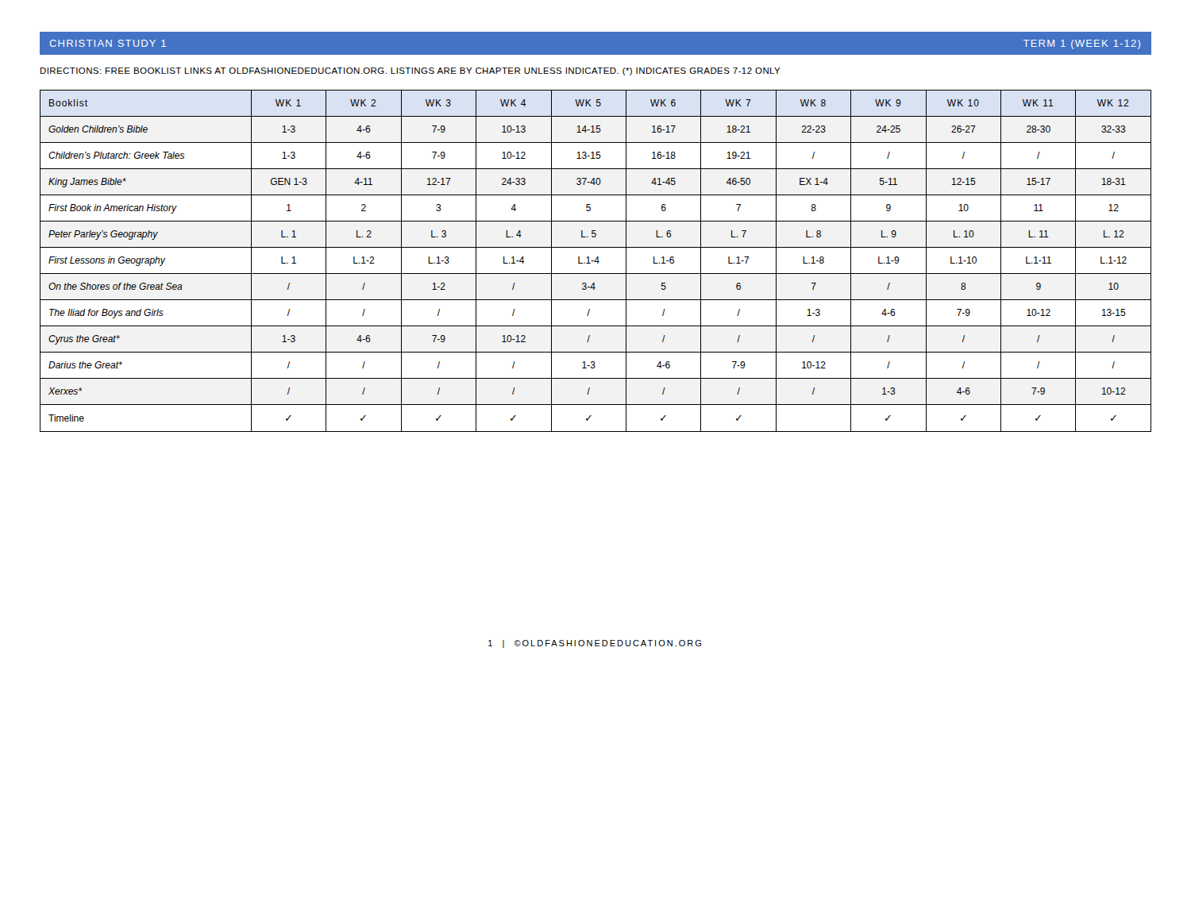Christian Study 1
Term 1 (Week 1-12)
Directions: Free booklist links at oldfashionededucation.org. Listings are by chapter unless indicated. (*) indicates grades 7-12 only
| Booklist | WK 1 | WK 2 | WK 3 | WK 4 | WK 5 | WK 6 | WK 7 | WK 8 | WK 9 | WK 10 | WK 11 | WK 12 |
| --- | --- | --- | --- | --- | --- | --- | --- | --- | --- | --- | --- | --- |
| Golden Children’s Bible | 1-3 | 4-6 | 7-9 | 10-13 | 14-15 | 16-17 | 18-21 | 22-23 | 24-25 | 26-27 | 28-30 | 32-33 |
| Children’s Plutarch: Greek Tales | 1-3 | 4-6 | 7-9 | 10-12 | 13-15 | 16-18 | 19-21 | / | / | / | / | / |
| King James Bible* | GEN 1-3 | 4-11 | 12-17 | 24-33 | 37-40 | 41-45 | 46-50 | EX 1-4 | 5-11 | 12-15 | 15-17 | 18-31 |
| First Book in American History | 1 | 2 | 3 | 4 | 5 | 6 | 7 | 8 | 9 | 10 | 11 | 12 |
| Peter Parley’s Geography | L. 1 | L. 2 | L. 3 | L. 4 | L. 5 | L. 6 | L. 7 | L. 8 | L. 9 | L. 10 | L. 11 | L. 12 |
| First Lessons in Geography | L. 1 | L.1-2 | L.1-3 | L.1-4 | L.1-4 | L.1-6 | L.1-7 | L.1-8 | L.1-9 | L.1-10 | L.1-11 | L.1-12 |
| On the Shores of the Great Sea | / | / | 1-2 | / | 3-4 | 5 | 6 | 7 | / | 8 | 9 | 10 |
| The Iliad for Boys and Girls | / | / | / | / | / | / | / | 1-3 | 4-6 | 7-9 | 10-12 | 13-15 |
| Cyrus the Great* | 1-3 | 4-6 | 7-9 | 10-12 | / | / | / | / | / | / | / | / |
| Darius the Great* | / | / | / | / | 1-3 | 4-6 | 7-9 | 10-12 | / | / | / | / |
| Xerxes* | / | / | / | / | / | / | / | / | 1-3 | 4-6 | 7-9 | 10-12 |
| Timeline | ✓ | ✓ | ✓ | ✓ | ✓ | ✓ | ✓ | | ✓ | ✓ | ✓ | ✓ |
1 | ©OLDFASHIONEDEDUCATION.ORG